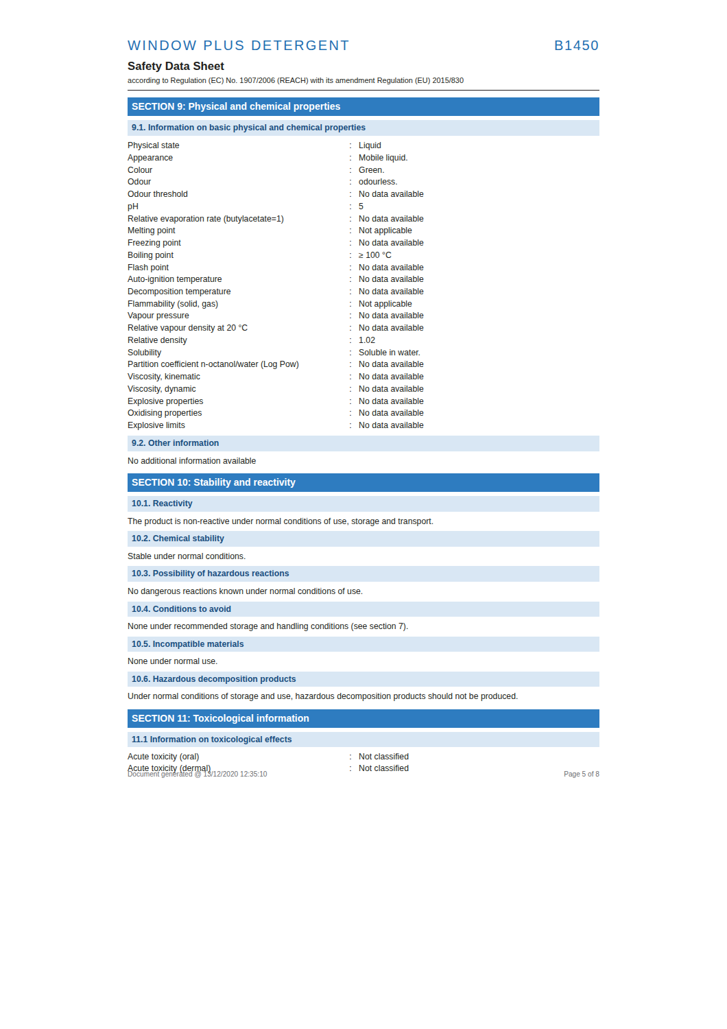WINDOW PLUS DETERGENT B1450
Safety Data Sheet
according to Regulation (EC) No. 1907/2006 (REACH) with its amendment Regulation (EU) 2015/830
SECTION 9: Physical and chemical properties
9.1. Information on basic physical and chemical properties
| Physical state | : | Liquid |
| Appearance | : | Mobile liquid. |
| Colour | : | Green. |
| Odour | : | odourless. |
| Odour threshold | : | No data available |
| pH | : | 5 |
| Relative evaporation rate (butylacetate=1) | : | No data available |
| Melting point | : | Not applicable |
| Freezing point | : | No data available |
| Boiling point | : | ≥ 100 °C |
| Flash point | : | No data available |
| Auto-ignition temperature | : | No data available |
| Decomposition temperature | : | No data available |
| Flammability (solid, gas) | : | Not applicable |
| Vapour pressure | : | No data available |
| Relative vapour density at 20 °C | : | No data available |
| Relative density | : | 1.02 |
| Solubility | : | Soluble in water. |
| Partition coefficient n-octanol/water (Log Pow) | : | No data available |
| Viscosity, kinematic | : | No data available |
| Viscosity, dynamic | : | No data available |
| Explosive properties | : | No data available |
| Oxidising properties | : | No data available |
| Explosive limits | : | No data available |
9.2. Other information
No additional information available
SECTION 10: Stability and reactivity
10.1. Reactivity
The product is non-reactive under normal conditions of use, storage and transport.
10.2. Chemical stability
Stable under normal conditions.
10.3. Possibility of hazardous reactions
No dangerous reactions known under normal conditions of use.
10.4. Conditions to avoid
None under recommended storage and handling conditions (see section 7).
10.5. Incompatible materials
None under normal use.
10.6. Hazardous decomposition products
Under normal conditions of storage and use, hazardous decomposition products should not be produced.
SECTION 11: Toxicological information
11.1 Information on toxicological effects
Acute toxicity (oral)
:
Not classified
Acute toxicity (dermal)
:
Not classified
Document generated @ 13/12/2020 12:35:10 Page 5 of 8